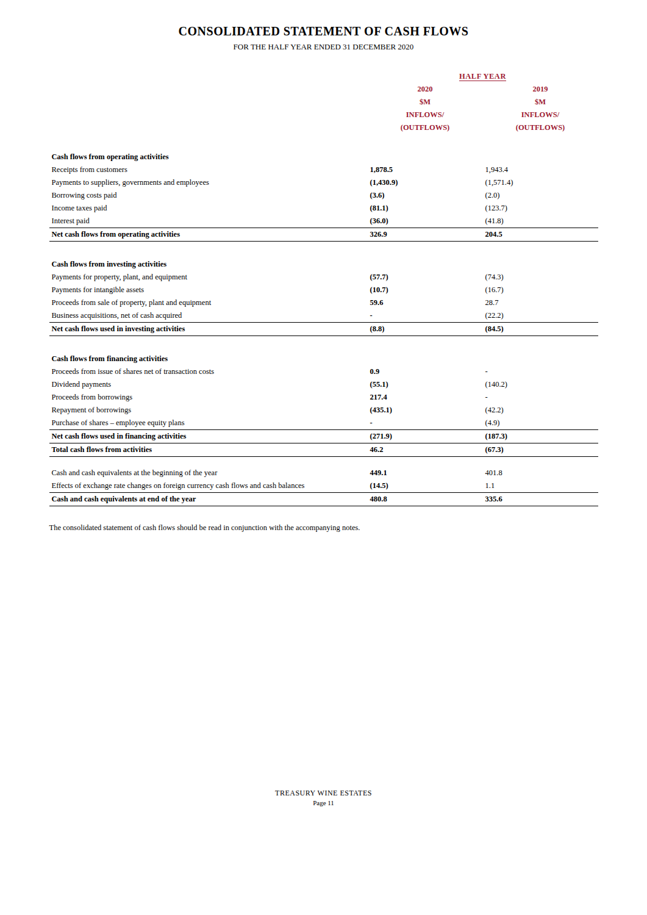CONSOLIDATED STATEMENT OF CASH FLOWS
FOR THE HALF YEAR ENDED 31 DECEMBER 2020
| | HALF YEAR |
| | 2020 | 2019 |
| | $M | $M |
| | INFLOWS/ | INFLOWS/ |
| | (OUTFLOWS) | (OUTFLOWS) |
| Cash flows from operating activities | | |
| Receipts from customers | 1,878.5 | 1,943.4 |
| Payments to suppliers, governments and employees | (1,430.9) | (1,571.4) |
| Borrowing costs paid | (3.6) | (2.0) |
| Income taxes paid | (81.1) | (123.7) |
| Interest paid | (36.0) | (41.8) |
| Net cash flows from operating activities | 326.9 | 204.5 |
| Cash flows from investing activities | | |
| Payments for property, plant, and equipment | (57.7) | (74.3) |
| Payments for intangible assets | (10.7) | (16.7) |
| Proceeds from sale of property, plant and equipment | 59.6 | 28.7 |
| Business acquisitions, net of cash acquired | - | (22.2) |
| Net cash flows used in investing activities | (8.8) | (84.5) |
| Cash flows from financing activities | | |
| Proceeds from issue of shares net of transaction costs | 0.9 | - |
| Dividend payments | (55.1) | (140.2) |
| Proceeds from borrowings | 217.4 | - |
| Repayment of borrowings | (435.1) | (42.2) |
| Purchase of shares – employee equity plans | - | (4.9) |
| Net cash flows used in financing activities | (271.9) | (187.3) |
| Total cash flows from activities | 46.2 | (67.3) |
| Cash and cash equivalents at the beginning of the year | 449.1 | 401.8 |
| Effects of exchange rate changes on foreign currency cash flows and cash balances | (14.5) | 1.1 |
| Cash and cash equivalents at end of the year | 480.8 | 335.6 |
The consolidated statement of cash flows should be read in conjunction with the accompanying notes.
TREASURY WINE ESTATES
Page 11